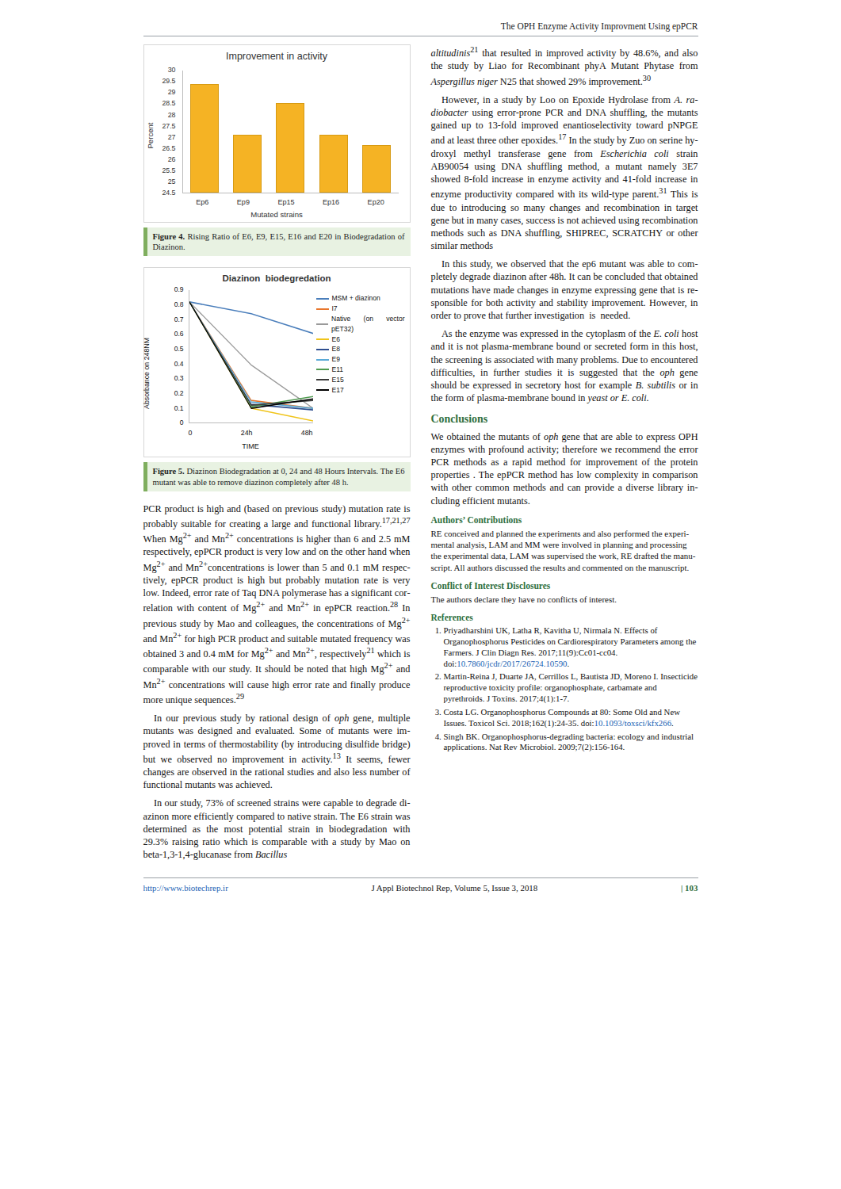The OPH Enzyme Activity Improvment Using epPCR
Improvement in activity
Percent
30 29.5 29 28.5 28 27.5 27 26.5 26 25.5 25 24.5
Ep6 Ep9 Ep15 Ep16 Ep20
Mutated strains
Figure 4. Rising Ratio of E6, E9, E15, E16 and E20 in Biodegradation of Diazinon.
Diazinon biodegredation
Absorbance on 248NM
0.9 0.8 0.7 0.6 0.5 0.4 0.3 0.2 0.1 0
024h 48h
TIME
MSM + diazinon
I7
Native (on vector pET32)
E6
E8
E9
E11
E15
E17
Figure 5. Diazinon Biodegradation at 0, 24 and 48 Hours Intervals. The E6 mutant was able to remove diazinon completely after 48 h.
PCR product is high and (based on previous study) mutation rate is probably suitable for creating a large and functional library.17,21,27 When Mg2+ and Mn2+ concentrations is higher than 6 and 2.5 mM respectively, epPCR product is very low and on the other hand when Mg2+ and Mn2+concentrations is lower than 5 and 0.1 mM respectively, epPCR product is high but probably mutation rate is very low. Indeed, error rate of Taq DNA polymerase has a significant correlation with content of Mg2+ and Mn2+ in epPCR reaction.28 In previous study by Mao and colleagues, the concentrations of Mg2+ and Mn2+ for high PCR product and suitable mutated frequency was obtained 3 and 0.4 mM for Mg2+ and Mn2+, respectively21 which is comparable with our study. It should be noted that high Mg2+ and Mn2+ concentrations will cause high error rate and finally produce more unique sequences.29
In our previous study by rational design of oph gene, multiple mutants was designed and evaluated. Some of mutants were improved in terms of thermostability (by introducing disulfide bridge) but we observed no improvement in activity.13 It seems, fewer changes are observed in the rational studies and also less number of functional mutants was achieved.
In our study, 73% of screened strains were capable to degrade diazinon more efficiently compared to native strain. The E6 strain was determined as the most potential strain in biodegradation with 29.3% raising ratio which is comparable with a study by Mao on beta-1,3-1,4-glucanase from Bacillus
altitudinis21 that resulted in improved activity by 48.6%, and also the study by Liao for Recombinant phyA Mutant Phytase from Aspergillus niger N25 that showed 29% improvement.30
However, in a study by Loo on Epoxide Hydrolase from A. radiobacter using error-prone PCR and DNA shuffling, the mutants gained up to 13-fold improved enantioselectivity toward pNPGE and at least three other epoxides.17 In the study by Zuo on serine hydroxyl methyl transferase gene from Escherichia coli strain AB90054 using DNA shuffling method, a mutant namely 3E7 showed 8-fold increase in enzyme activity and 41-fold increase in enzyme productivity compared with its wild-type parent.31 This is due to introducing so many changes and recombination in target gene but in many cases, success is not achieved using recombination methods such as DNA shuffling, SHIPREC, SCRATCHY or other similar methods
In this study, we observed that the ep6 mutant was able to completely degrade diazinon after 48h. It can be concluded that obtained mutations have made changes in enzyme expressing gene that is responsible for both activity and stability improvement. However, in order to prove that further investigation is needed.
As the enzyme was expressed in the cytoplasm of the E. coli host and it is not plasma-membrane bound or secreted form in this host, the screening is associated with many problems. Due to encountered difficulties, in further studies it is suggested that the oph gene should be expressed in secretory host for example B. subtilis or in the form of plasma-membrane bound in yeast or E. coli.
Conclusions
We obtained the mutants of oph gene that are able to express OPH enzymes with profound activity; therefore we recommend the error PCR methods as a rapid method for improvement of the protein properties . The epPCR method has low complexity in comparison with other common methods and can provide a diverse library including efficient mutants.
Authors’ Contributions
RE conceived and planned the experiments and also performed the experimental analysis, LAM and MM were involved in planning and processing the experimental data, LAM was supervised the work, RE drafted the manuscript. All authors discussed the results and commented on the manuscript.
Conflict of Interest Disclosures
The authors declare they have no conflicts of interest.
References
Priyadharshini UK, Latha R, Kavitha U, Nirmala N. Effects of Organophosphorus Pesticides on Cardiorespiratory Parameters among the Farmers. J Clin Diagn Res. 2017;11(9):Cc01-cc04. doi:10.7860/jcdr/2017/26724.10590.
Martin-Reina J, Duarte JA, Cerrillos L, Bautista JD, Moreno I. Insecticide reproductive toxicity profile: organophosphate, carbamate and pyrethroids. J Toxins. 2017;4(1):1-7.
Costa LG. Organophosphorus Compounds at 80: Some Old and New Issues. Toxicol Sci. 2018;162(1):24-35. doi:10.1093/toxsci/kfx266.
Singh BK. Organophosphorus-degrading bacteria: ecology and industrial applications. Nat Rev Microbiol. 2009;7(2):156-164.
http://www.biotechrep.ir
J Appl Biotechnol Rep, Volume 5, Issue 3, 2018
| 103